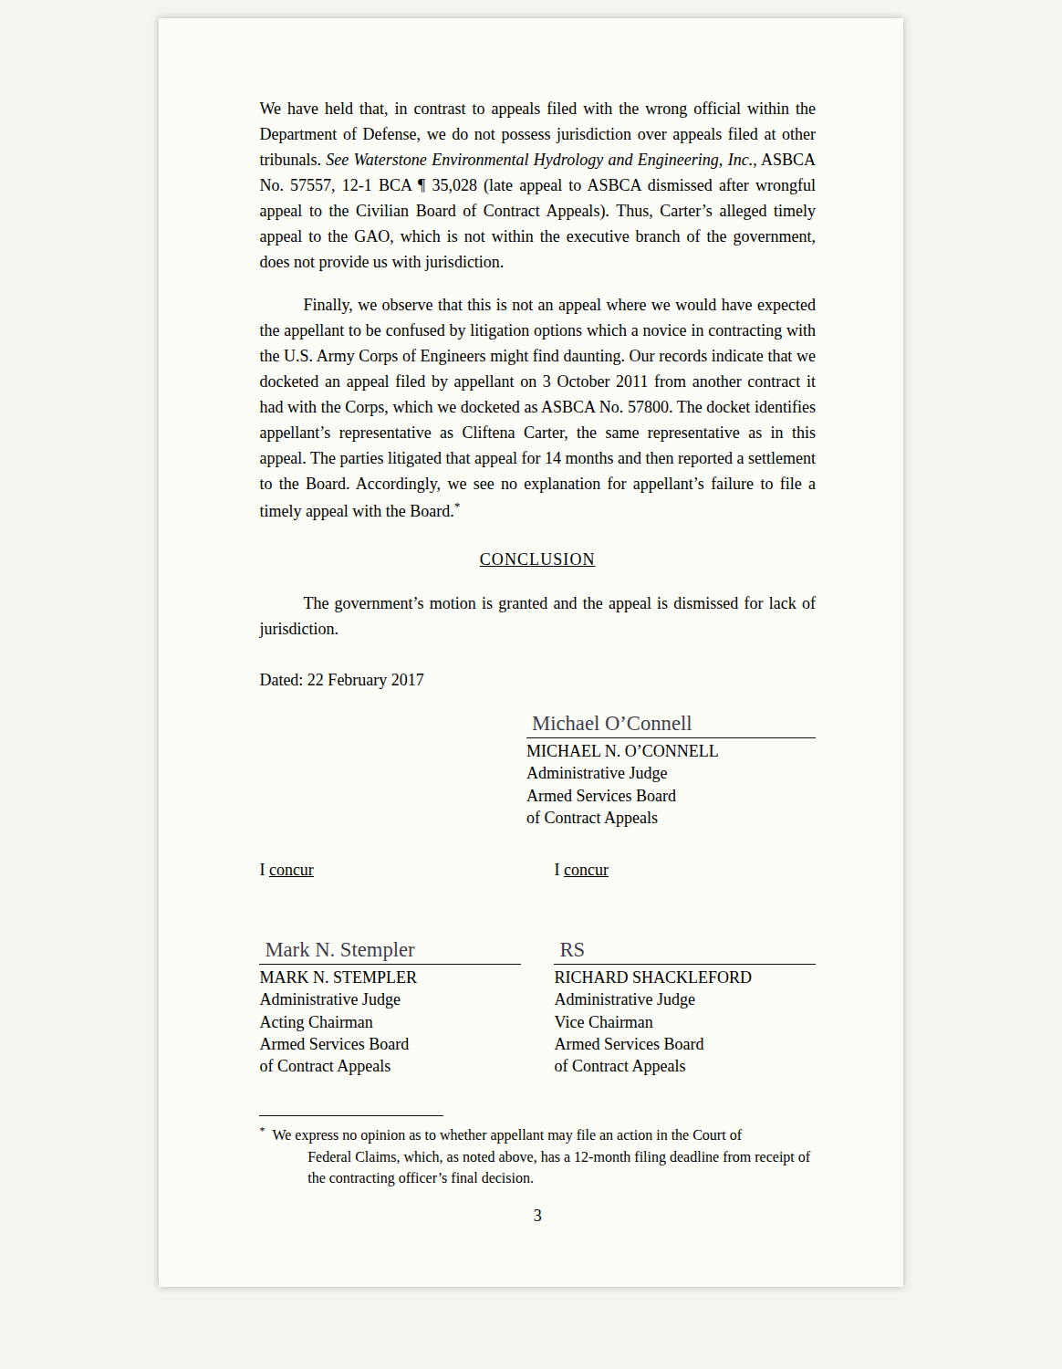We have held that, in contrast to appeals filed with the wrong official within the Department of Defense, we do not possess jurisdiction over appeals filed at other tribunals. See Waterstone Environmental Hydrology and Engineering, Inc., ASBCA No. 57557, 12-1 BCA ¶ 35,028 (late appeal to ASBCA dismissed after wrongful appeal to the Civilian Board of Contract Appeals). Thus, Carter’s alleged timely appeal to the GAO, which is not within the executive branch of the government, does not provide us with jurisdiction.
Finally, we observe that this is not an appeal where we would have expected the appellant to be confused by litigation options which a novice in contracting with the U.S. Army Corps of Engineers might find daunting. Our records indicate that we docketed an appeal filed by appellant on 3 October 2011 from another contract it had with the Corps, which we docketed as ASBCA No. 57800. The docket identifies appellant’s representative as Cliftena Carter, the same representative as in this appeal. The parties litigated that appeal for 14 months and then reported a settlement to the Board. Accordingly, we see no explanation for appellant’s failure to file a timely appeal with the Board.*
CONCLUSION
The government’s motion is granted and the appeal is dismissed for lack of jurisdiction.
Dated: 22 February 2017
Michael O’Connell
MICHAEL N. O’CONNELL
Administrative Judge
Armed Services Board
of Contract Appeals
I concur
Mark N. Stempler
MARK N. STEMPLER
Administrative Judge
Acting Chairman
Armed Services Board
of Contract Appeals
I concur
RS
RICHARD SHACKLEFORD
Administrative Judge
Vice Chairman
Armed Services Board
of Contract Appeals
* We express no opinion as to whether appellant may file an action in the Court of Federal Claims, which, as noted above, has a 12-month filing deadline from receipt of the contracting officer’s final decision.
3